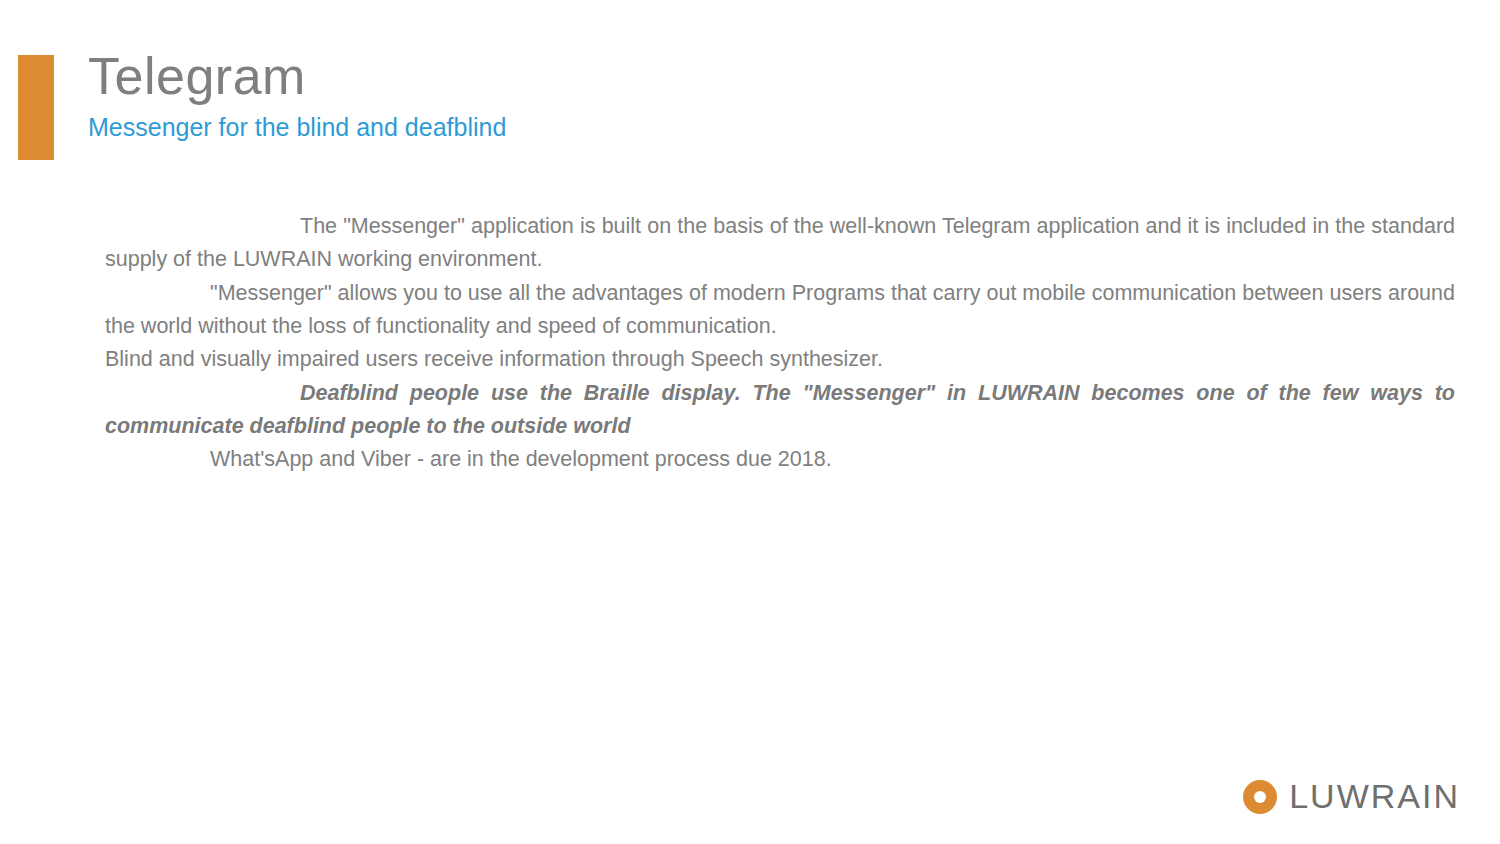Telegram
Messenger for the blind and deafblind
The "Messenger" application is built on the basis of the well-known Telegram application and it is included in the standard supply of the LUWRAIN working environment.
"Messenger" allows you to use all the advantages of modern Programs that carry out mobile communication between users around the world without the loss of functionality and speed of communication.
Blind and visually impaired users receive information through Speech synthesizer.
Deafblind people use the Braille display. The "Messenger" in LUWRAIN becomes one of the few ways to communicate deafblind people to the outside world
What'sApp and Viber - are in the development process due 2018.
LUWRAIN